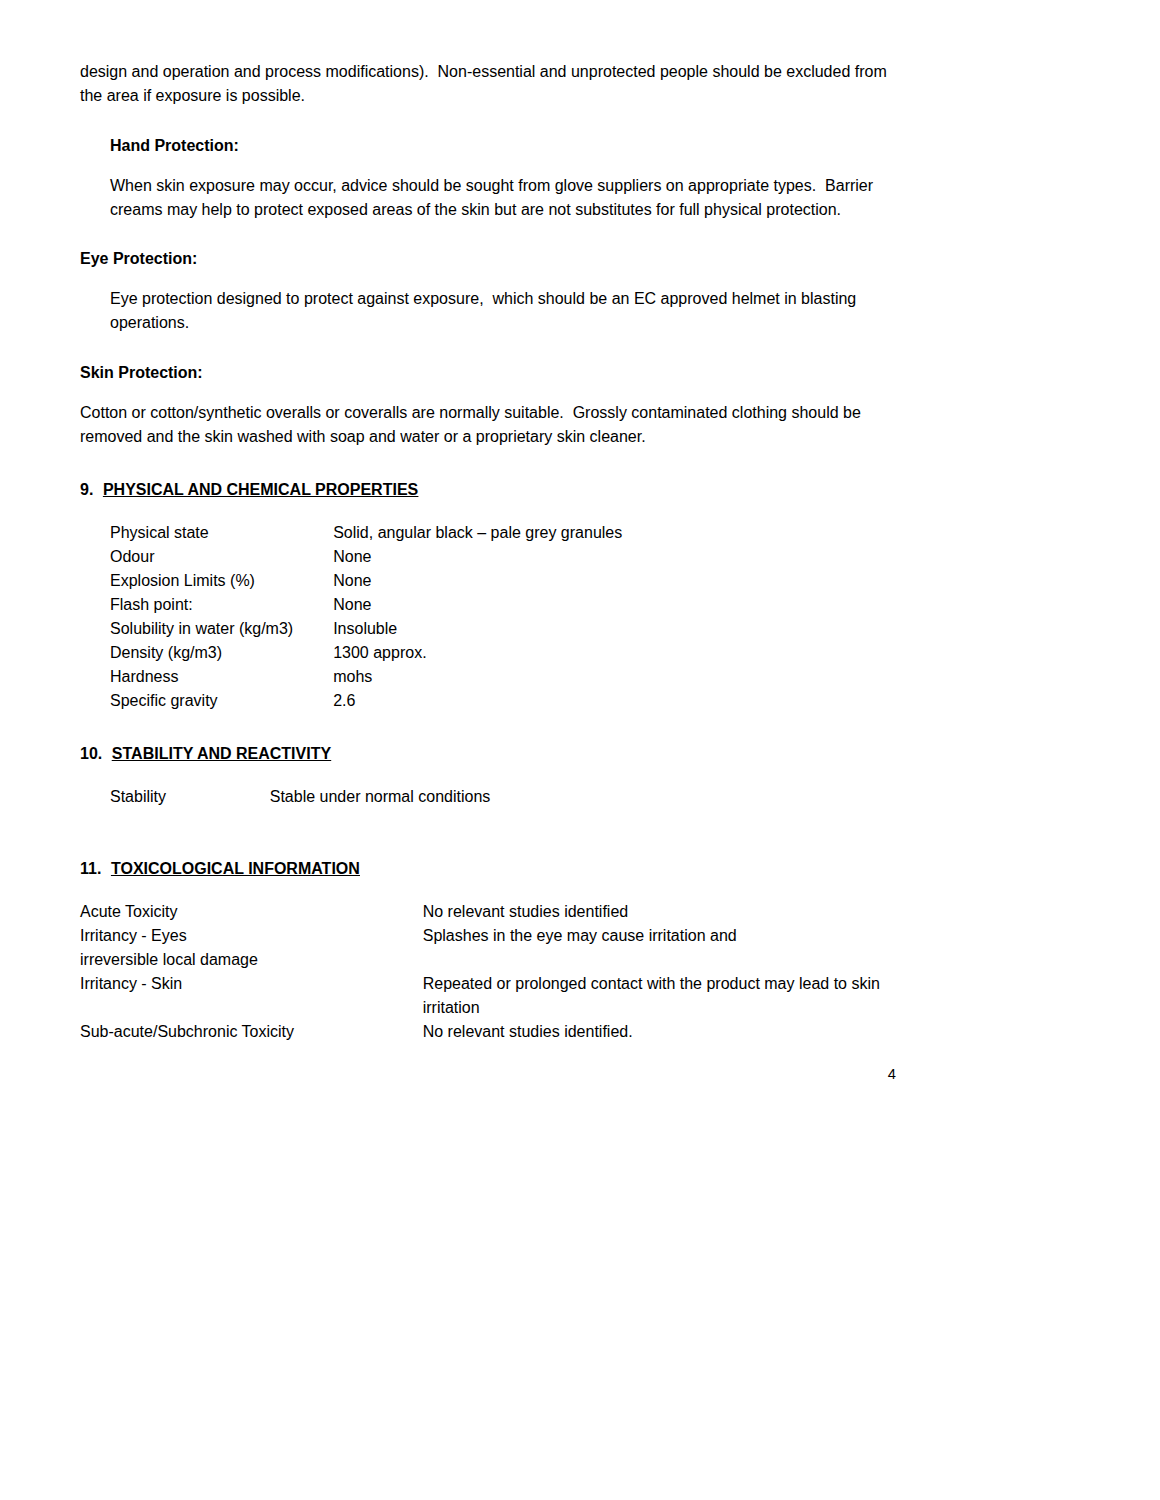design and operation and process modifications). Non-essential and unprotected people should be excluded from the area if exposure is possible.
Hand Protection:
When skin exposure may occur, advice should be sought from glove suppliers on appropriate types. Barrier creams may help to protect exposed areas of the skin but are not substitutes for full physical protection.
Eye Protection:
Eye protection designed to protect against exposure, which should be an EC approved helmet in blasting operations.
Skin Protection:
Cotton or cotton/synthetic overalls or coveralls are normally suitable. Grossly contaminated clothing should be removed and the skin washed with soap and water or a proprietary skin cleaner.
9. PHYSICAL AND CHEMICAL PROPERTIES
| Physical state | Solid, angular black – pale grey granules |
| Odour | None |
| Explosion Limits (%) | None |
| Flash point: | None |
| Solubility in water (kg/m3) | Insoluble |
| Density (kg/m3) | 1300 approx. |
| Hardness | mohs |
| Specific gravity | 2.6 |
10. STABILITY AND REACTIVITY
| Stability | Stable under normal conditions |
11. TOXICOLOGICAL INFORMATION
| Acute Toxicity | No relevant studies identified |
| Irritancy - Eyes | Splashes in the eye may cause irritation and |
| irreversible local damage |
| Irritancy - Skin | Repeated or prolonged contact with the product may lead to skin irritation |
| Sub-acute/Subchronic Toxicity | No relevant studies identified. |
4